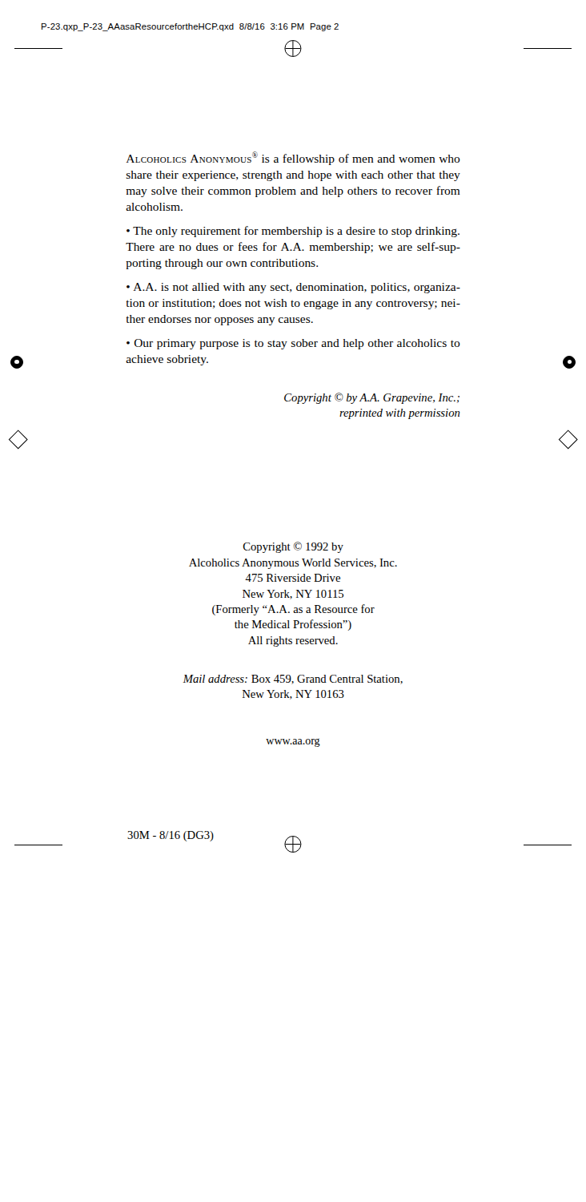P-23.qxp_P-23_AAasaResourcefortheHCP.qxd 8/8/16 3:16 PM Page 2
Alcoholics Anonymous® is a fellowship of men and women who share their experience, strength and hope with each other that they may solve their common problem and help others to recover from alcoholism.
• The only requirement for membership is a desire to stop drinking. There are no dues or fees for A.A. membership; we are self-supporting through our own contributions.
• A.A. is not allied with any sect, denomination, politics, organization or institution; does not wish to engage in any controversy; neither endorses nor opposes any causes.
• Our primary purpose is to stay sober and help other alcoholics to achieve sobriety.
Copyright © by A.A. Grapevine, Inc.;
reprinted with permission
Copyright © 1992 by Alcoholics Anonymous World Services, Inc. 475 Riverside Drive New York, NY 10115 (Formerly “A.A. as a Resource for the Medical Profession”) All rights reserved.
Mail address: Box 459, Grand Central Station,
New York, NY 10163
www.aa.org
30M - 8/16 (DG3)